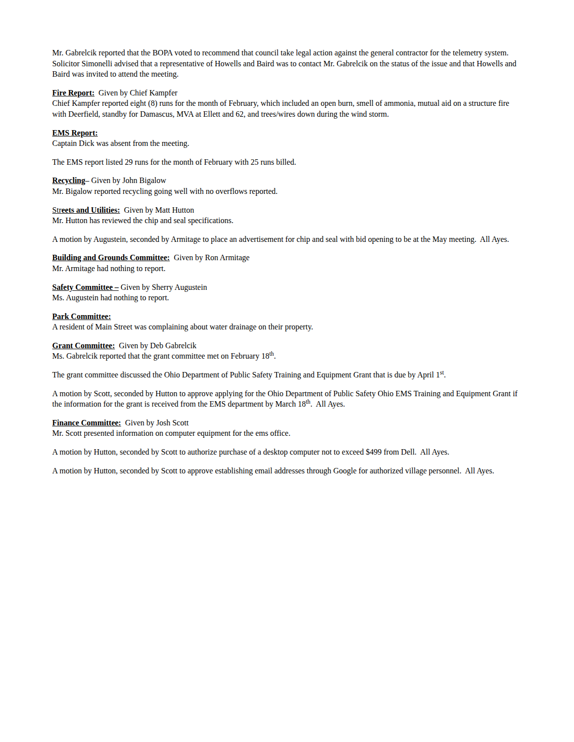Mr. Gabrelcik reported that the BOPA voted to recommend that council take legal action against the general contractor for the telemetry system. Solicitor Simonelli advised that a representative of Howells and Baird was to contact Mr. Gabrelcik on the status of the issue and that Howells and Baird was invited to attend the meeting.
Fire Report: Given by Chief Kampfer
Chief Kampfer reported eight (8) runs for the month of February, which included an open burn, smell of ammonia, mutual aid on a structure fire with Deerfield, standby for Damascus, MVA at Ellett and 62, and trees/wires down during the wind storm.
EMS Report:
Captain Dick was absent from the meeting.
The EMS report listed 29 runs for the month of February with 25 runs billed.
Recycling– Given by John Bigalow
Mr. Bigalow reported recycling going well with no overflows reported.
Streets and Utilities: Given by Matt Hutton
Mr. Hutton has reviewed the chip and seal specifications.
A motion by Augustein, seconded by Armitage to place an advertisement for chip and seal with bid opening to be at the May meeting. All Ayes.
Building and Grounds Committee: Given by Ron Armitage
Mr. Armitage had nothing to report.
Safety Committee – Given by Sherry Augustein
Ms. Augustein had nothing to report.
Park Committee:
A resident of Main Street was complaining about water drainage on their property.
Grant Committee: Given by Deb Gabrelcik
Ms. Gabrelcik reported that the grant committee met on February 18th.
The grant committee discussed the Ohio Department of Public Safety Training and Equipment Grant that is due by April 1st.
A motion by Scott, seconded by Hutton to approve applying for the Ohio Department of Public Safety Ohio EMS Training and Equipment Grant if the information for the grant is received from the EMS department by March 18th. All Ayes.
Finance Committee: Given by Josh Scott
Mr. Scott presented information on computer equipment for the ems office.
A motion by Hutton, seconded by Scott to authorize purchase of a desktop computer not to exceed $499 from Dell. All Ayes.
A motion by Hutton, seconded by Scott to approve establishing email addresses through Google for authorized village personnel. All Ayes.